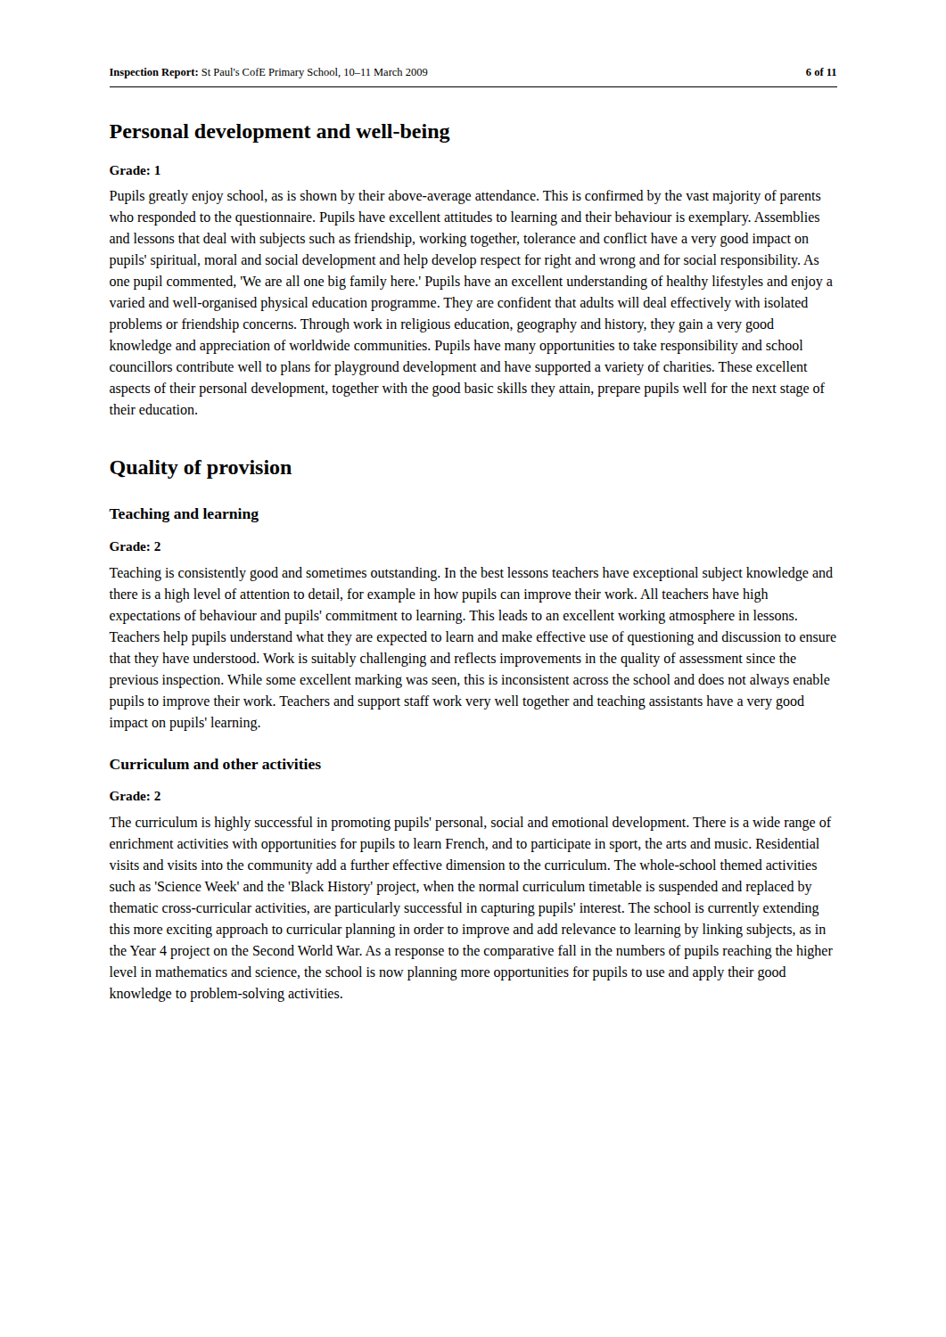Inspection Report: St Paul's CofE Primary School, 10–11 March 2009
6 of 11
Personal development and well-being
Grade: 1
Pupils greatly enjoy school, as is shown by their above-average attendance. This is confirmed by the vast majority of parents who responded to the questionnaire. Pupils have excellent attitudes to learning and their behaviour is exemplary. Assemblies and lessons that deal with subjects such as friendship, working together, tolerance and conflict have a very good impact on pupils' spiritual, moral and social development and help develop respect for right and wrong and for social responsibility. As one pupil commented, 'We are all one big family here.' Pupils have an excellent understanding of healthy lifestyles and enjoy a varied and well-organised physical education programme. They are confident that adults will deal effectively with isolated problems or friendship concerns. Through work in religious education, geography and history, they gain a very good knowledge and appreciation of worldwide communities. Pupils have many opportunities to take responsibility and school councillors contribute well to plans for playground development and have supported a variety of charities. These excellent aspects of their personal development, together with the good basic skills they attain, prepare pupils well for the next stage of their education.
Quality of provision
Teaching and learning
Grade: 2
Teaching is consistently good and sometimes outstanding. In the best lessons teachers have exceptional subject knowledge and there is a high level of attention to detail, for example in how pupils can improve their work. All teachers have high expectations of behaviour and pupils' commitment to learning. This leads to an excellent working atmosphere in lessons. Teachers help pupils understand what they are expected to learn and make effective use of questioning and discussion to ensure that they have understood. Work is suitably challenging and reflects improvements in the quality of assessment since the previous inspection. While some excellent marking was seen, this is inconsistent across the school and does not always enable pupils to improve their work. Teachers and support staff work very well together and teaching assistants have a very good impact on pupils' learning.
Curriculum and other activities
Grade: 2
The curriculum is highly successful in promoting pupils' personal, social and emotional development. There is a wide range of enrichment activities with opportunities for pupils to learn French, and to participate in sport, the arts and music. Residential visits and visits into the community add a further effective dimension to the curriculum. The whole-school themed activities such as 'Science Week' and the 'Black History' project, when the normal curriculum timetable is suspended and replaced by thematic cross-curricular activities, are particularly successful in capturing pupils' interest. The school is currently extending this more exciting approach to curricular planning in order to improve and add relevance to learning by linking subjects, as in the Year 4 project on the Second World War. As a response to the comparative fall in the numbers of pupils reaching the higher level in mathematics and science, the school is now planning more opportunities for pupils to use and apply their good knowledge to problem-solving activities.